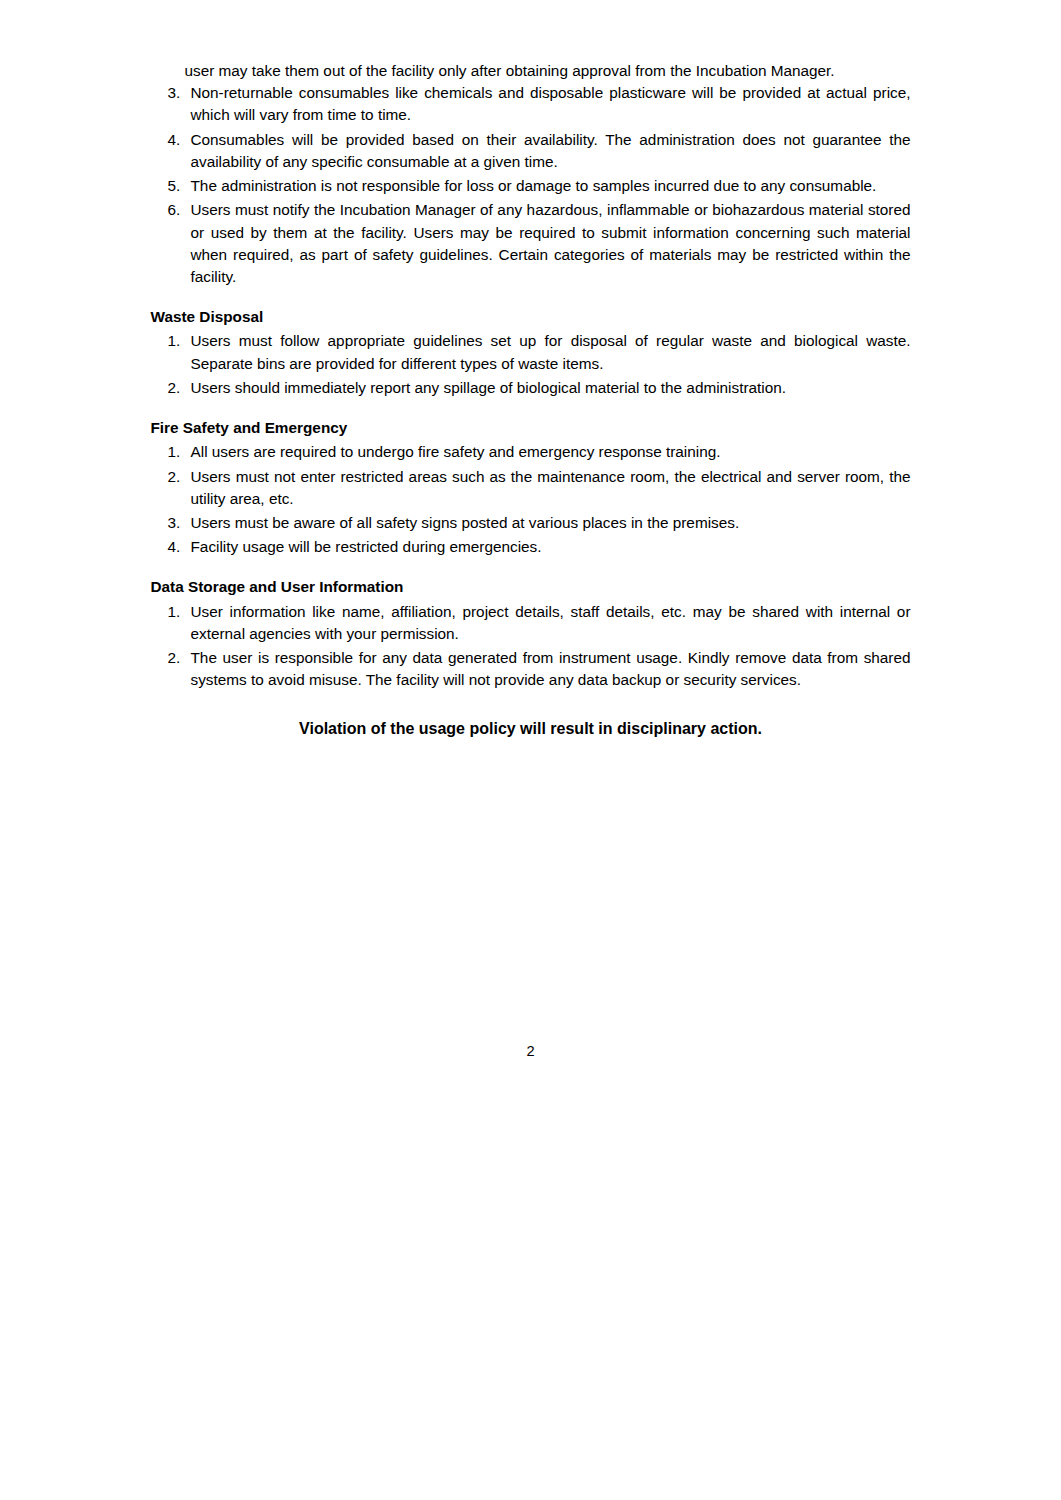user may take them out of the facility only after obtaining approval from the Incubation Manager.
Non-returnable consumables like chemicals and disposable plasticware will be provided at actual price, which will vary from time to time.
Consumables will be provided based on their availability. The administration does not guarantee the availability of any specific consumable at a given time.
The administration is not responsible for loss or damage to samples incurred due to any consumable.
Users must notify the Incubation Manager of any hazardous, inflammable or biohazardous material stored or used by them at the facility. Users may be required to submit information concerning such material when required, as part of safety guidelines. Certain categories of materials may be restricted within the facility.
Waste Disposal
Users must follow appropriate guidelines set up for disposal of regular waste and biological waste. Separate bins are provided for different types of waste items.
Users should immediately report any spillage of biological material to the administration.
Fire Safety and Emergency
All users are required to undergo fire safety and emergency response training.
Users must not enter restricted areas such as the maintenance room, the electrical and server room, the utility area, etc.
Users must be aware of all safety signs posted at various places in the premises.
Facility usage will be restricted during emergencies.
Data Storage and User Information
User information like name, affiliation, project details, staff details, etc. may be shared with internal or external agencies with your permission.
The user is responsible for any data generated from instrument usage. Kindly remove data from shared systems to avoid misuse. The facility will not provide any data backup or security services.
Violation of the usage policy will result in disciplinary action.
2